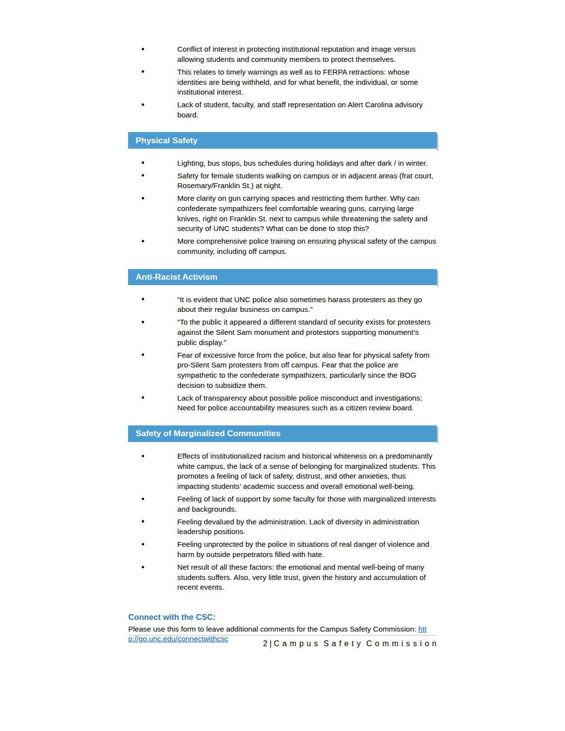Conflict of interest in protecting institutional reputation and image versus allowing students and community members to protect themselves.
This relates to timely warnings as well as to FERPA retractions: whose identities are being withheld, and for what benefit, the individual, or some institutional interest.
Lack of student, faculty, and staff representation on Alert Carolina advisory board.
Physical Safety
Lighting, bus stops, bus schedules during holidays and after dark / in winter.
Safety for female students walking on campus or in adjacent areas (frat court, Rosemary/Franklin St.) at night.
More clarity on gun carrying spaces and restricting them further. Why can confederate sympathizers feel comfortable wearing guns, carrying large knives, right on Franklin St. next to campus while threatening the safety and security of UNC students? What can be done to stop this?
More comprehensive police training on ensuring physical safety of the campus community, including off campus.
Anti-Racist Activism
“It is evident that UNC police also sometimes harass protesters as they go about their regular business on campus.”
“To the public it appeared a different standard of security exists for protesters against the Silent Sam monument and protestors supporting monument’s public display.”
Fear of excessive force from the police, but also fear for physical safety from pro-Silent Sam protesters from off campus. Fear that the police are sympathetic to the confederate sympathizers, particularly since the BOG decision to subsidize them.
Lack of transparency about possible police misconduct and investigations; Need for police accountability measures such as a citizen review board.
Safety of Marginalized Communities
Effects of institutionalized racism and historical whiteness on a predominantly white campus, the lack of a sense of belonging for marginalized students. This promotes a feeling of lack of safety, distrust, and other anxieties, thus impacting students’ academic success and overall emotional well-being.
Feeling of lack of support by some faculty for those with marginalized interests and backgrounds.
Feeling devalued by the administration. Lack of diversity in administration leadership positions.
Feeling unprotected by the police in situations of real danger of violence and harm by outside perpetrators filled with hate.
Net result of all these factors: the emotional and mental well-being of many students suffers. Also, very little trust, given the history and accumulation of recent events.
Connect with the CSC:
Please use this form to leave additional comments for the Campus Safety Commission: http://go.unc.edu/connectwithcsc
2 | C a m p u s S a f e t y C o m m i s s i o n